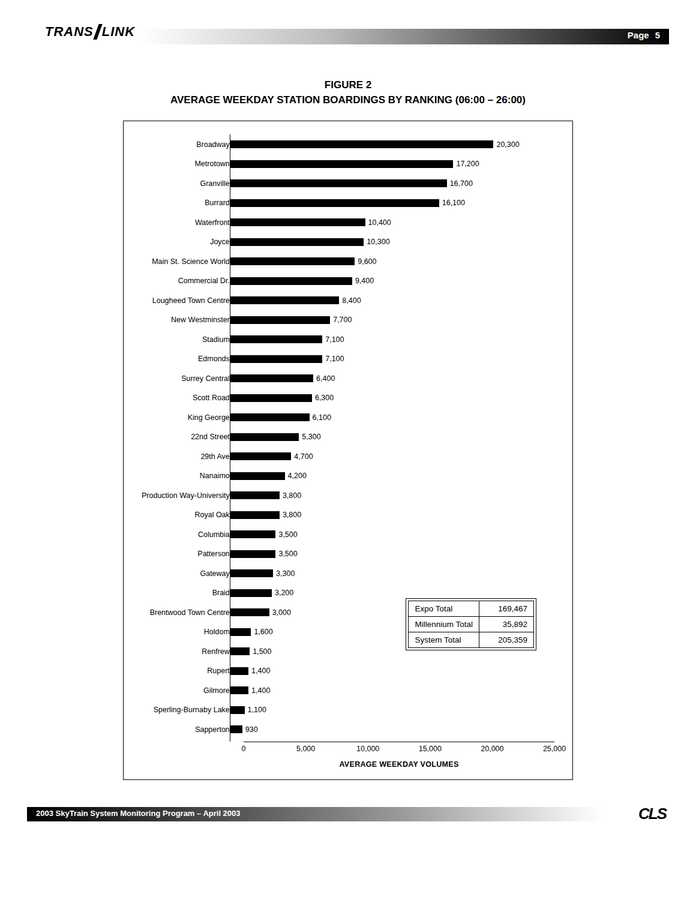TRANS LINK
Page5
FIGURE 2
AVERAGE WEEKDAY STATION BOARDINGS BY RANKING (06:00 – 26:00)
| Expo Total | 169,467 |
| Millennium Total | 35,892 |
| System Total | 205,359 |
| Broadway | 20,300 |
| Metrotown | 17,200 |
| Granville | 16,700 |
| Burrard | 16,100 |
| Waterfront | 10,400 |
| Joyce | 10,300 |
| Main St. Science World | 9,600 |
| Commercial Dr. | 9,400 |
| Lougheed Town Centre | 8,400 |
| New Westminster | 7,700 |
| Stadium | 7,100 |
| Edmonds | 7,100 |
| Surrey Central | 6,400 |
| Scott Road | 6,300 |
| King George | 6,100 |
| 22nd Street | 5,300 |
| 29th Ave | 4,700 |
| Nanaimo | 4,200 |
| Production Way-University | 3,800 |
| Royal Oak | 3,800 |
| Columbia | 3,500 |
| Patterson | 3,500 |
| Gateway | 3,300 |
| Braid | 3,200 |
| Brentwood Town Centre | 3,000 |
| Holdom | 1,600 |
| Renfrew | 1,500 |
| Rupert | 1,400 |
| Gilmore | 1,400 |
| Sperling-Burnaby Lake | 1,100 |
| Sapperton | 930 |
0 5,000 10,000 15,000 20,000 25,000
AVERAGE WEEKDAY VOLUMES
2003 SkyTrain System Monitoring Program – April 2003
CLS